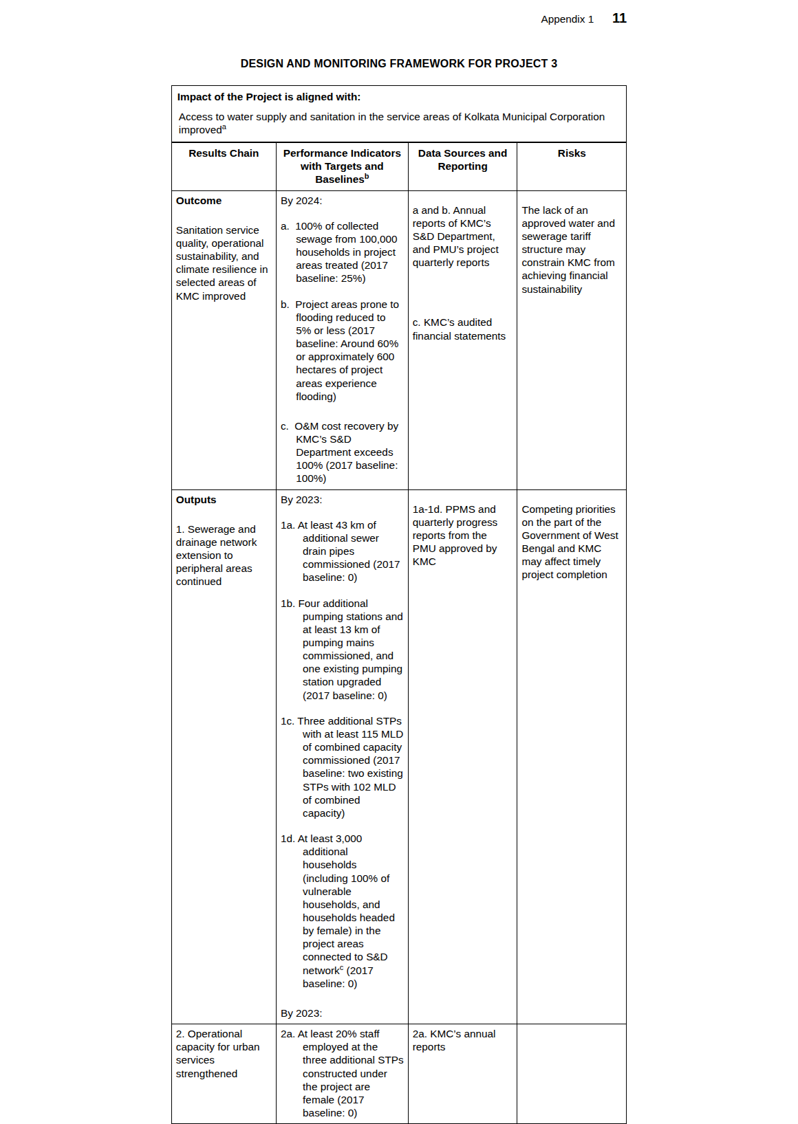Appendix 111
DESIGN AND MONITORING FRAMEWORK FOR PROJECT 3
| Impact of the Project is aligned with: Access to water supply and sanitation in the service areas of Kolkata Municipal Corporation improved a |
| Results Chain | Performance Indicators with Targets and Baselines b | Data Sources and Reporting | Risks |
| --- | --- | --- | --- |
| Outcome Sanitation service quality, operational sustainability, and climate resilience in selected areas of KMC improved | By 2024: a. 100% of collected sewage from 100,000 households in project areas treated (2017 baseline: 25%) b. Project areas prone to flooding reduced to 5% or less (2017 baseline: Around 60% or approximately 600 hectares of project areas experience flooding) c. O&M cost recovery by KMC’s S&D Department exceeds 100% (2017 baseline: 100%) | a and b. Annual reports of KMC’s S&D Department, and PMU’s project quarterly reports c. KMC’s audited financial statements | The lack of an approved water and sewerage tariff structure may constrain KMC from achieving financial sustainability |
| Outputs 1. Sewerage and drainage network extension to peripheral areas continued | By 2023: 1a. At least 43 km of additional sewer drain pipes commissioned (2017 baseline: 0) 1b. Four additional pumping stations and at least 13 km of pumping mains commissioned, and one existing pumping station upgraded (2017 baseline: 0) 1c. Three additional STPs with at least 115 MLD of combined capacity commissioned (2017 baseline: two existing STPs with 102 MLD of combined capacity) 1d. At least 3,000 additional households (including 100% of vulnerable households, and households headed by female) in the project areas connected to S&D network c (2017 baseline: 0) By 2023: | 1a-1d. PPMS and quarterly progress reports from the PMU approved by KMC | Competing priorities on the part of the Government of West Bengal and KMC may affect timely project completion |
| 2. Operational capacity for urban services strengthened | 2a. At least 20% staff employed at the three additional STPs constructed under the project are female (2017 baseline: 0) | 2a. KMC’s annual reports | |